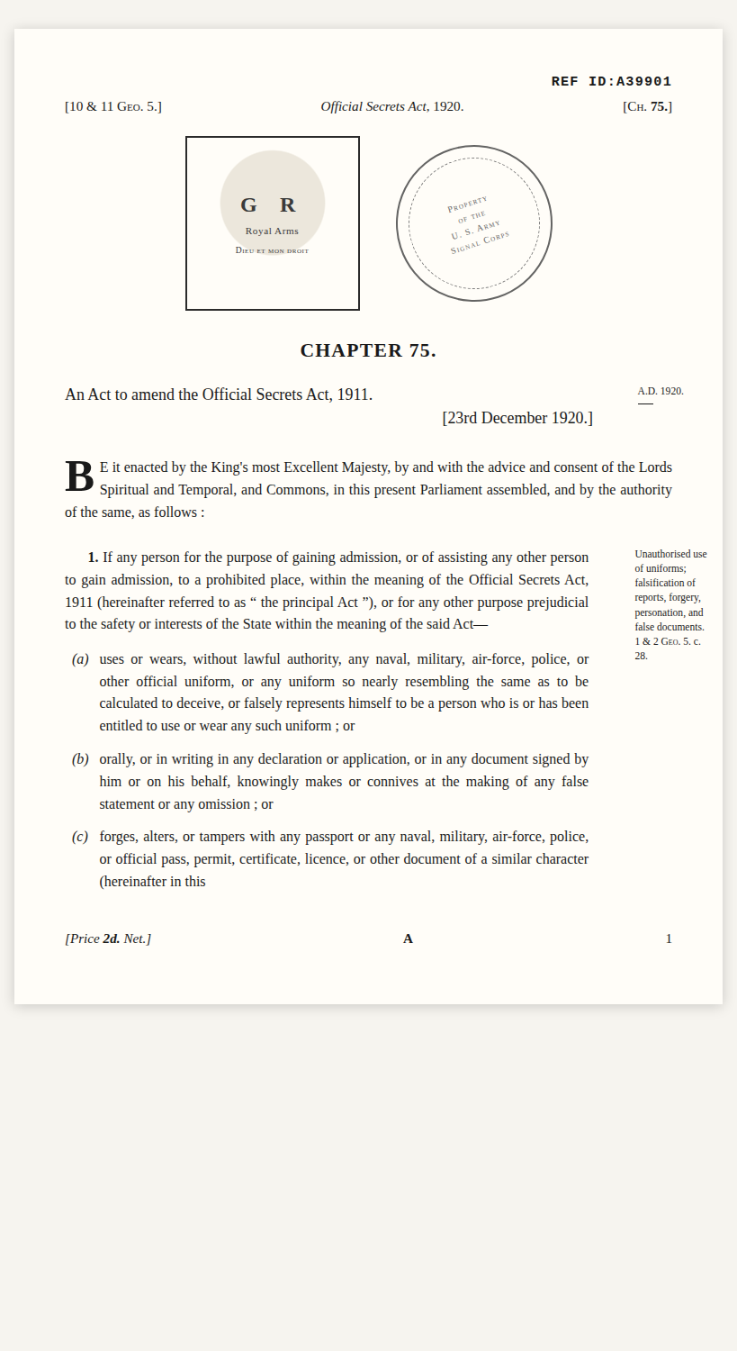REF ID:A39901
[10 & 11 Geo. 5.] Official Secrets Act, 1920. [Ch. 75.]
G R Royal Arms Dieu et mon droit
Property of the U. S. Army Signal Corps
CHAPTER 75.
An Act to amend the Official Secrets Act, 1911. [23rd December 1920.]
A.D. 1920.
BE it enacted by the King's most Excellent Majesty, by and with the advice and consent of the Lords Spiritual and Temporal, and Commons, in this present Parliament assembled, and by the authority of the same, as follows :
Unauthorised use of uniforms; falsification of reports, forgery, personation, and false documents.
1 & 2 Geo. 5. c. 28.
1. If any person for the purpose of gaining admission, or of assisting any other person to gain admission, to a prohibited place, within the meaning of the Official Secrets Act, 1911 (hereinafter referred to as “ the principal Act ”), or for any other purpose prejudicial to the safety or interests of the State within the meaning of the said Act—
uses or wears, without lawful authority, any naval, military, air-force, police, or other official uniform, or any uniform so nearly resembling the same as to be calculated to deceive, or falsely represents himself to be a person who is or has been entitled to use or wear any such uniform ; or
orally, or in writing in any declaration or application, or in any document signed by him or on his behalf, knowingly makes or connives at the making of any false statement or any omission ; or
forges, alters, or tampers with any passport or any naval, military, air-force, police, or official pass, permit, certificate, licence, or other document of a similar character (hereinafter in this
[Price 2d. Net.] A 1